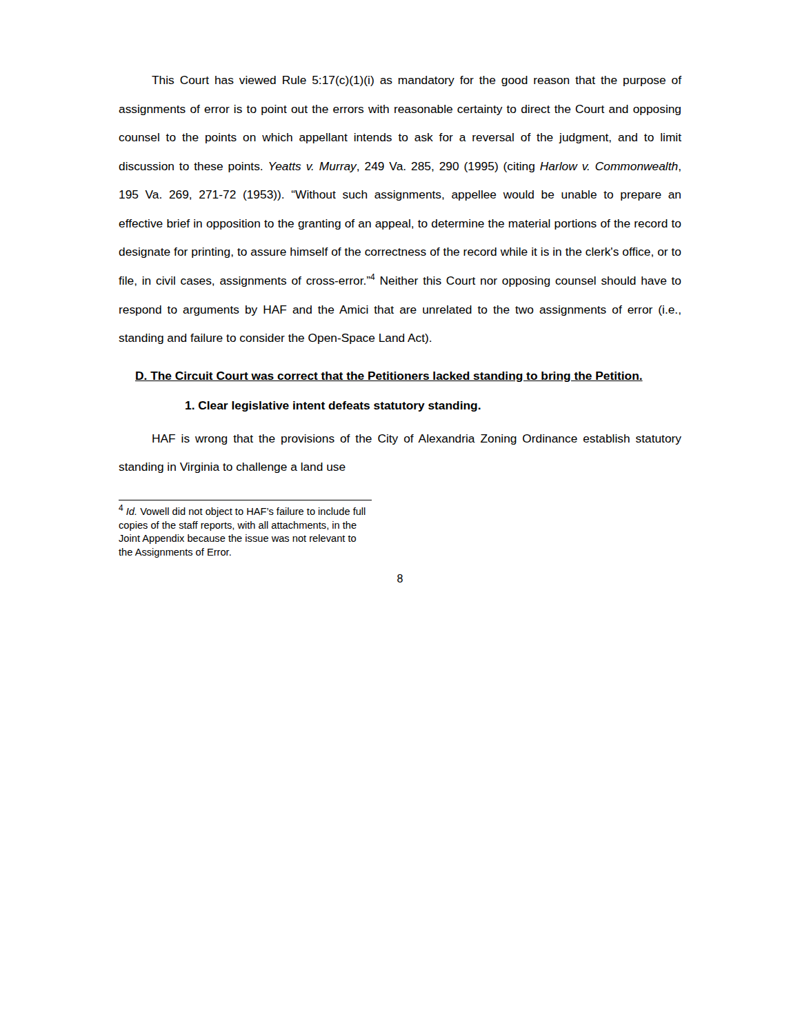This Court has viewed Rule 5:17(c)(1)(i) as mandatory for the good reason that the purpose of assignments of error is to point out the errors with reasonable certainty to direct the Court and opposing counsel to the points on which appellant intends to ask for a reversal of the judgment, and to limit discussion to these points. Yeatts v. Murray, 249 Va. 285, 290 (1995) (citing Harlow v. Commonwealth, 195 Va. 269, 271-72 (1953)). “Without such assignments, appellee would be unable to prepare an effective brief in opposition to the granting of an appeal, to determine the material portions of the record to designate for printing, to assure himself of the correctness of the record while it is in the clerk's office, or to file, in civil cases, assignments of cross-error.”4 Neither this Court nor opposing counsel should have to respond to arguments by HAF and the Amici that are unrelated to the two assignments of error (i.e., standing and failure to consider the Open-Space Land Act).
D. The Circuit Court was correct that the Petitioners lacked standing to bring the Petition.
1. Clear legislative intent defeats statutory standing.
HAF is wrong that the provisions of the City of Alexandria Zoning Ordinance establish statutory standing in Virginia to challenge a land use
4 Id. Vowell did not object to HAF’s failure to include full copies of the staff reports, with all attachments, in the Joint Appendix because the issue was not relevant to the Assignments of Error.
8